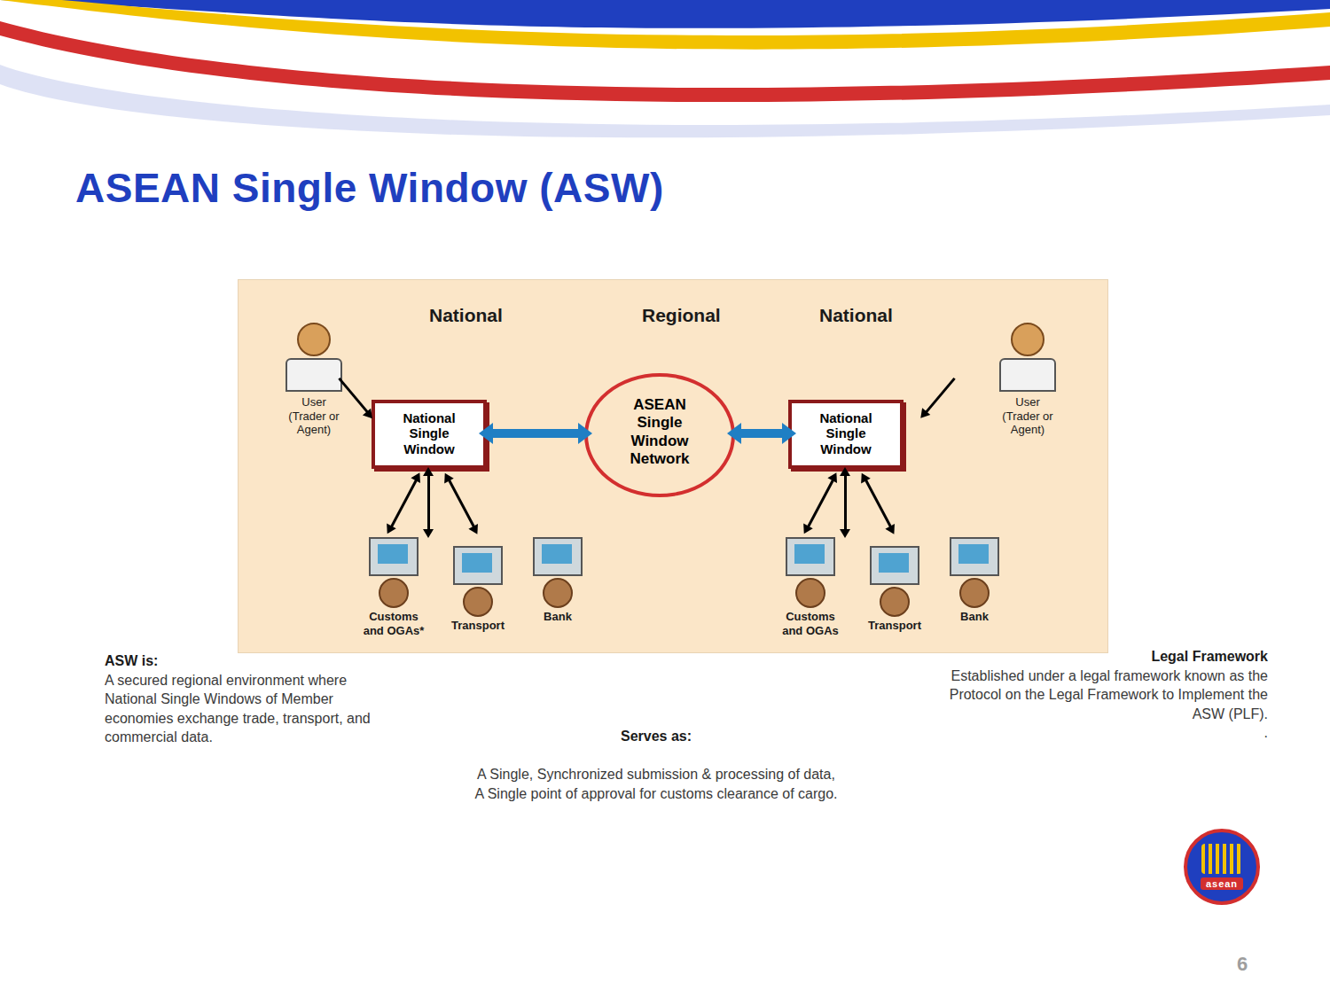ASEAN Single Window (ASW)
National
Regional
National
User
(Trader or Agent)
User
(Trader or Agent)
National
Single
Window
National
Single
Window
ASEAN
Single
Window
Network
Customs
and OGAs*
Transport
Bank
Customs
and OGAs
Transport
Bank
ASW is:
A secured regional environment where National Single Windows of Member economies exchange trade, transport, and commercial data.
Serves as:
A Single, Synchronized submission & processing of data,
A Single point of approval for customs clearance of cargo.
Legal Framework
Established under a legal framework known as the Protocol on the Legal Framework to Implement the ASW (PLF).
.
asean
6